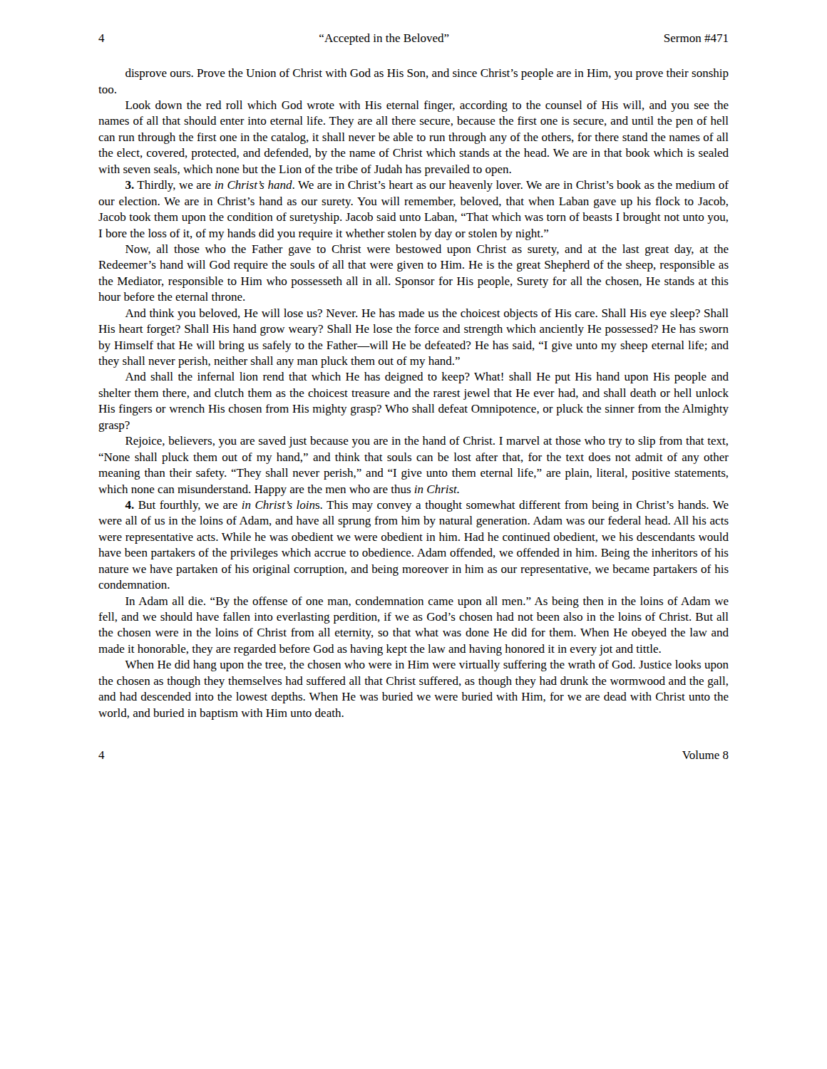4 “Accepted in the Beloved” Sermon #471
disprove ours. Prove the Union of Christ with God as His Son, and since Christ’s people are in Him, you prove their sonship too.
Look down the red roll which God wrote with His eternal finger, according to the counsel of His will, and you see the names of all that should enter into eternal life. They are all there secure, because the first one is secure, and until the pen of hell can run through the first one in the catalog, it shall never be able to run through any of the others, for there stand the names of all the elect, covered, protected, and defended, by the name of Christ which stands at the head. We are in that book which is sealed with seven seals, which none but the Lion of the tribe of Judah has prevailed to open.
3. Thirdly, we are in Christ’s hand. We are in Christ’s heart as our heavenly lover. We are in Christ’s book as the medium of our election. We are in Christ’s hand as our surety. You will remember, beloved, that when Laban gave up his flock to Jacob, Jacob took them upon the condition of suretyship. Jacob said unto Laban, “That which was torn of beasts I brought not unto you, I bore the loss of it, of my hands did you require it whether stolen by day or stolen by night.”
Now, all those who the Father gave to Christ were bestowed upon Christ as surety, and at the last great day, at the Redeemer’s hand will God require the souls of all that were given to Him. He is the great Shepherd of the sheep, responsible as the Mediator, responsible to Him who possesseth all in all. Sponsor for His people, Surety for all the chosen, He stands at this hour before the eternal throne.
And think you beloved, He will lose us? Never. He has made us the choicest objects of His care. Shall His eye sleep? Shall His heart forget? Shall His hand grow weary? Shall He lose the force and strength which anciently He possessed? He has sworn by Himself that He will bring us safely to the Father—will He be defeated? He has said, “I give unto my sheep eternal life; and they shall never perish, neither shall any man pluck them out of my hand.”
And shall the infernal lion rend that which He has deigned to keep? What! shall He put His hand upon His people and shelter them there, and clutch them as the choicest treasure and the rarest jewel that He ever had, and shall death or hell unlock His fingers or wrench His chosen from His mighty grasp? Who shall defeat Omnipotence, or pluck the sinner from the Almighty grasp?
Rejoice, believers, you are saved just because you are in the hand of Christ. I marvel at those who try to slip from that text, “None shall pluck them out of my hand,” and think that souls can be lost after that, for the text does not admit of any other meaning than their safety. “They shall never perish,” and “I give unto them eternal life,” are plain, literal, positive statements, which none can misunderstand. Happy are the men who are thus in Christ.
4. But fourthly, we are in Christ’s loins. This may convey a thought somewhat different from being in Christ’s hands. We were all of us in the loins of Adam, and have all sprung from him by natural generation. Adam was our federal head. All his acts were representative acts. While he was obedient we were obedient in him. Had he continued obedient, we his descendants would have been partakers of the privileges which accrue to obedience. Adam offended, we offended in him. Being the inheritors of his nature we have partaken of his original corruption, and being moreover in him as our representative, we became partakers of his condemnation.
In Adam all die. “By the offense of one man, condemnation came upon all men.” As being then in the loins of Adam we fell, and we should have fallen into everlasting perdition, if we as God’s chosen had not been also in the loins of Christ. But all the chosen were in the loins of Christ from all eternity, so that what was done He did for them. When He obeyed the law and made it honorable, they are regarded before God as having kept the law and having honored it in every jot and tittle.
When He did hang upon the tree, the chosen who were in Him were virtually suffering the wrath of God. Justice looks upon the chosen as though they themselves had suffered all that Christ suffered, as though they had drunk the wormwood and the gall, and had descended into the lowest depths. When He was buried we were buried with Him, for we are dead with Christ unto the world, and buried in baptism with Him unto death.
4 Volume 8